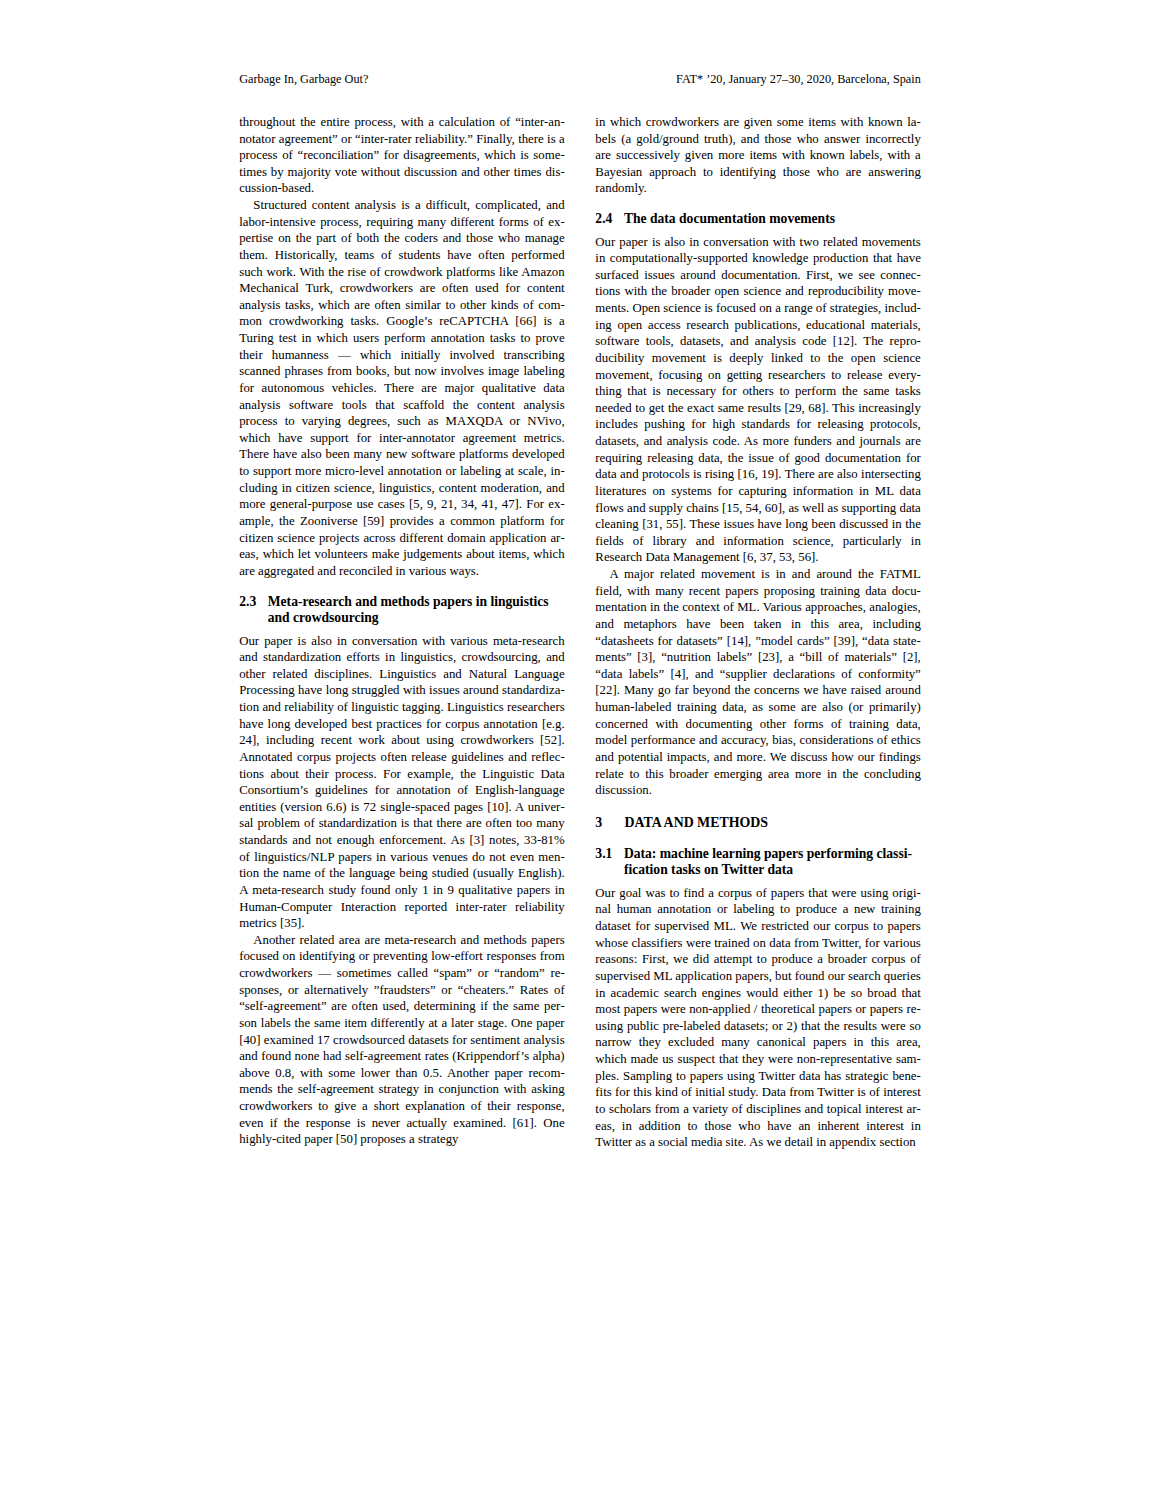Garbage In, Garbage Out?
FAT* ’20, January 27–30, 2020, Barcelona, Spain
throughout the entire process, with a calculation of “inter-annotator agreement” or “inter-rater reliability.” Finally, there is a process of “reconciliation” for disagreements, which is sometimes by majority vote without discussion and other times discussion-based.
Structured content analysis is a difficult, complicated, and labor-intensive process, requiring many different forms of expertise on the part of both the coders and those who manage them. Historically, teams of students have often performed such work. With the rise of crowdwork platforms like Amazon Mechanical Turk, crowdworkers are often used for content analysis tasks, which are often similar to other kinds of common crowdworking tasks. Google’s reCAPTCHA [66] is a Turing test in which users perform annotation tasks to prove their humanness — which initially involved transcribing scanned phrases from books, but now involves image labeling for autonomous vehicles. There are major qualitative data analysis software tools that scaffold the content analysis process to varying degrees, such as MAXQDA or NVivo, which have support for inter-annotator agreement metrics. There have also been many new software platforms developed to support more micro-level annotation or labeling at scale, including in citizen science, linguistics, content moderation, and more general-purpose use cases [5, 9, 21, 34, 41, 47]. For example, the Zooniverse [59] provides a common platform for citizen science projects across different domain application areas, which let volunteers make judgements about items, which are aggregated and reconciled in various ways.
2.3 Meta-research and methods papers in linguistics and crowdsourcing
Our paper is also in conversation with various meta-research and standardization efforts in linguistics, crowdsourcing, and other related disciplines. Linguistics and Natural Language Processing have long struggled with issues around standardization and reliability of linguistic tagging. Linguistics researchers have long developed best practices for corpus annotation [e.g. 24], including recent work about using crowdworkers [52]. Annotated corpus projects often release guidelines and reflections about their process. For example, the Linguistic Data Consortium’s guidelines for annotation of English-language entities (version 6.6) is 72 single-spaced pages [10]. A universal problem of standardization is that there are often too many standards and not enough enforcement. As [3] notes, 33-81% of linguistics/NLP papers in various venues do not even mention the name of the language being studied (usually English). A meta-research study found only 1 in 9 qualitative papers in Human-Computer Interaction reported inter-rater reliability metrics [35].
Another related area are meta-research and methods papers focused on identifying or preventing low-effort responses from crowdworkers — sometimes called “spam” or “random” responses, or alternatively ”fraudsters” or “cheaters.” Rates of “self-agreement” are often used, determining if the same person labels the same item differently at a later stage. One paper [40] examined 17 crowdsourced datasets for sentiment analysis and found none had self-agreement rates (Krippendorf’s alpha) above 0.8, with some lower than 0.5. Another paper recommends the self-agreement strategy in conjunction with asking crowdworkers to give a short explanation of their response, even if the response is never actually examined. [61]. One highly-cited paper [50] proposes a strategy
in which crowdworkers are given some items with known labels (a gold/ground truth), and those who answer incorrectly are successively given more items with known labels, with a Bayesian approach to identifying those who are answering randomly.
2.4 The data documentation movements
Our paper is also in conversation with two related movements in computationally-supported knowledge production that have surfaced issues around documentation. First, we see connections with the broader open science and reproducibility movements. Open science is focused on a range of strategies, including open access research publications, educational materials, software tools, datasets, and analysis code [12]. The reproducibility movement is deeply linked to the open science movement, focusing on getting researchers to release everything that is necessary for others to perform the same tasks needed to get the exact same results [29, 68]. This increasingly includes pushing for high standards for releasing protocols, datasets, and analysis code. As more funders and journals are requiring releasing data, the issue of good documentation for data and protocols is rising [16, 19]. There are also intersecting literatures on systems for capturing information in ML data flows and supply chains [15, 54, 60], as well as supporting data cleaning [31, 55]. These issues have long been discussed in the fields of library and information science, particularly in Research Data Management [6, 37, 53, 56].
A major related movement is in and around the FATML field, with many recent papers proposing training data documentation in the context of ML. Various approaches, analogies, and metaphors have been taken in this area, including “datasheets for datasets” [14], ”model cards” [39], “data statements” [3], “nutrition labels” [23], a “bill of materials” [2], “data labels” [4], and “supplier declarations of conformity” [22]. Many go far beyond the concerns we have raised around human-labeled training data, as some are also (or primarily) concerned with documenting other forms of training data, model performance and accuracy, bias, considerations of ethics and potential impacts, and more. We discuss how our findings relate to this broader emerging area more in the concluding discussion.
3 DATA AND METHODS
3.1 Data: machine learning papers performing classification tasks on Twitter data
Our goal was to find a corpus of papers that were using original human annotation or labeling to produce a new training dataset for supervised ML. We restricted our corpus to papers whose classifiers were trained on data from Twitter, for various reasons: First, we did attempt to produce a broader corpus of supervised ML application papers, but found our search queries in academic search engines would either 1) be so broad that most papers were non-applied / theoretical papers or papers re-using public pre-labeled datasets; or 2) that the results were so narrow they excluded many canonical papers in this area, which made us suspect that they were non-representative samples. Sampling to papers using Twitter data has strategic benefits for this kind of initial study. Data from Twitter is of interest to scholars from a variety of disciplines and topical interest areas, in addition to those who have an inherent interest in Twitter as a social media site. As we detail in appendix section